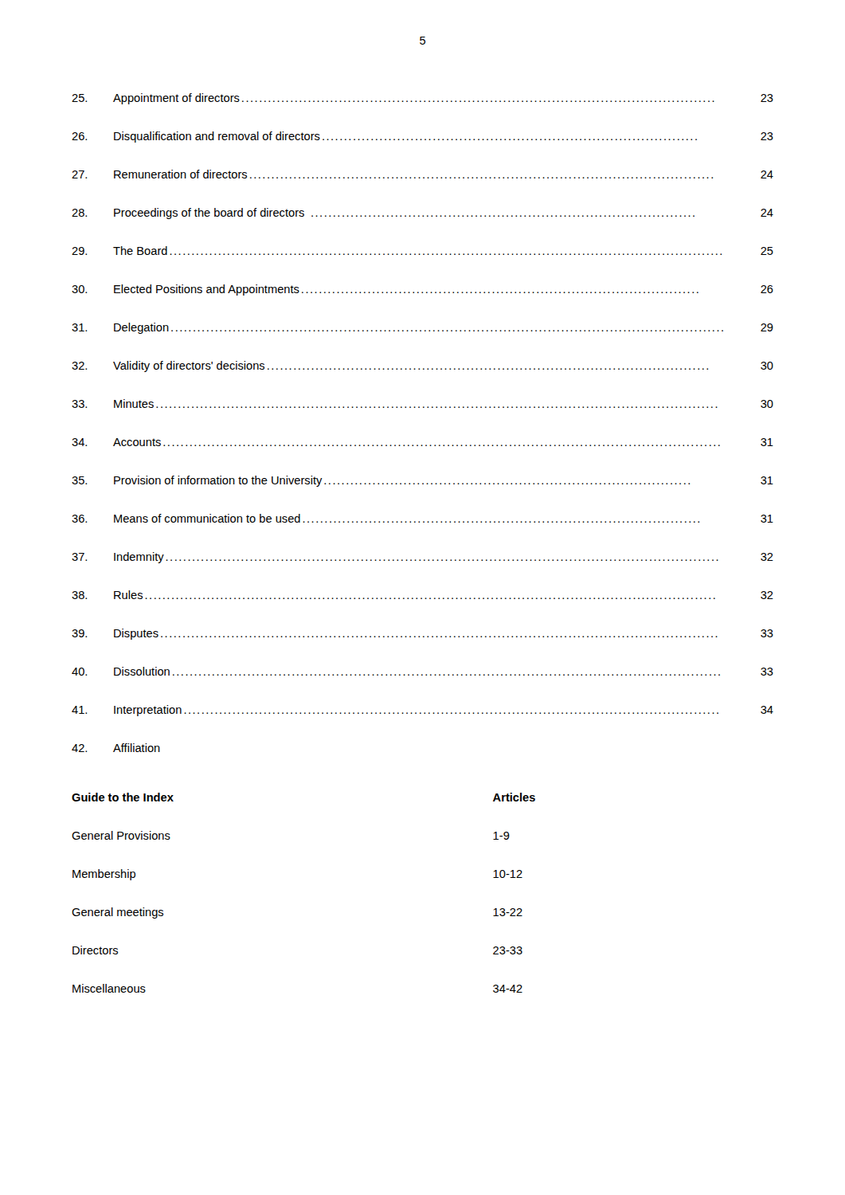5
25. Appointment of directors ........................................................................................................... 23
26. Disqualification and removal of directors ..................................................................................... 23
27. Remuneration of directors ......................................................................................................... 24
28. Proceedings of the board of directors ....................................................................................... 24
29. The Board ............................................................................................................................. 25
30. Elected Positions and Appointments .......................................................................................... 26
31. Delegation ............................................................................................................................. 29
32. Validity of directors' decisions .................................................................................................... 30
33. Minutes ............................................................................................................................... 30
34. Accounts .............................................................................................................................. 31
35. Provision of information to the University ................................................................................... 31
36. Means of communication to be used .......................................................................................... 31
37. Indemnity ............................................................................................................................. 32
38. Rules ................................................................................................................................. 32
39. Disputes .............................................................................................................................. 33
40. Dissolution ............................................................................................................................ 33
41. Interpretation ......................................................................................................................... 34
42. Affiliation
Guide to the Index
Articles
General Provisions
1-9
Membership
10-12
General meetings
13-22
Directors
23-33
Miscellaneous
34-42